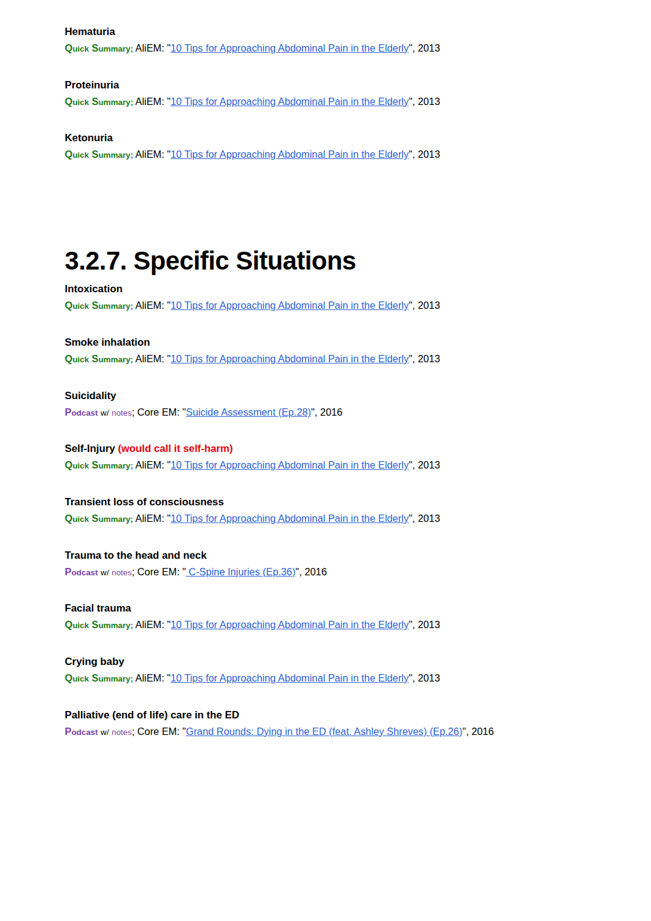Hematuria
Quick Summary; AliEM: "10 Tips for Approaching Abdominal Pain in the Elderly", 2013
Proteinuria
Quick Summary; AliEM: "10 Tips for Approaching Abdominal Pain in the Elderly", 2013
Ketonuria
Quick Summary; AliEM: "10 Tips for Approaching Abdominal Pain in the Elderly", 2013
3.2.7. Specific Situations
Intoxication
Quick Summary; AliEM: "10 Tips for Approaching Abdominal Pain in the Elderly", 2013
Smoke inhalation
Quick Summary; AliEM: "10 Tips for Approaching Abdominal Pain in the Elderly", 2013
Suicidality
Podcast w/ notes; Core EM: "Suicide Assessment (Ep.28)", 2016
Self-Injury (would call it self-harm)
Quick Summary; AliEM: "10 Tips for Approaching Abdominal Pain in the Elderly", 2013
Transient loss of consciousness
Quick Summary; AliEM: "10 Tips for Approaching Abdominal Pain in the Elderly", 2013
Trauma to the head and neck
Podcast w/ notes; Core EM: " C-Spine Injuries (Ep.36)", 2016
Facial trauma
Quick Summary; AliEM: "10 Tips for Approaching Abdominal Pain in the Elderly", 2013
Crying baby
Quick Summary; AliEM: "10 Tips for Approaching Abdominal Pain in the Elderly", 2013
Palliative (end of life) care in the ED
Podcast w/ notes; Core EM: "Grand Rounds: Dying in the ED (feat. Ashley Shreves) (Ep.26)", 2016